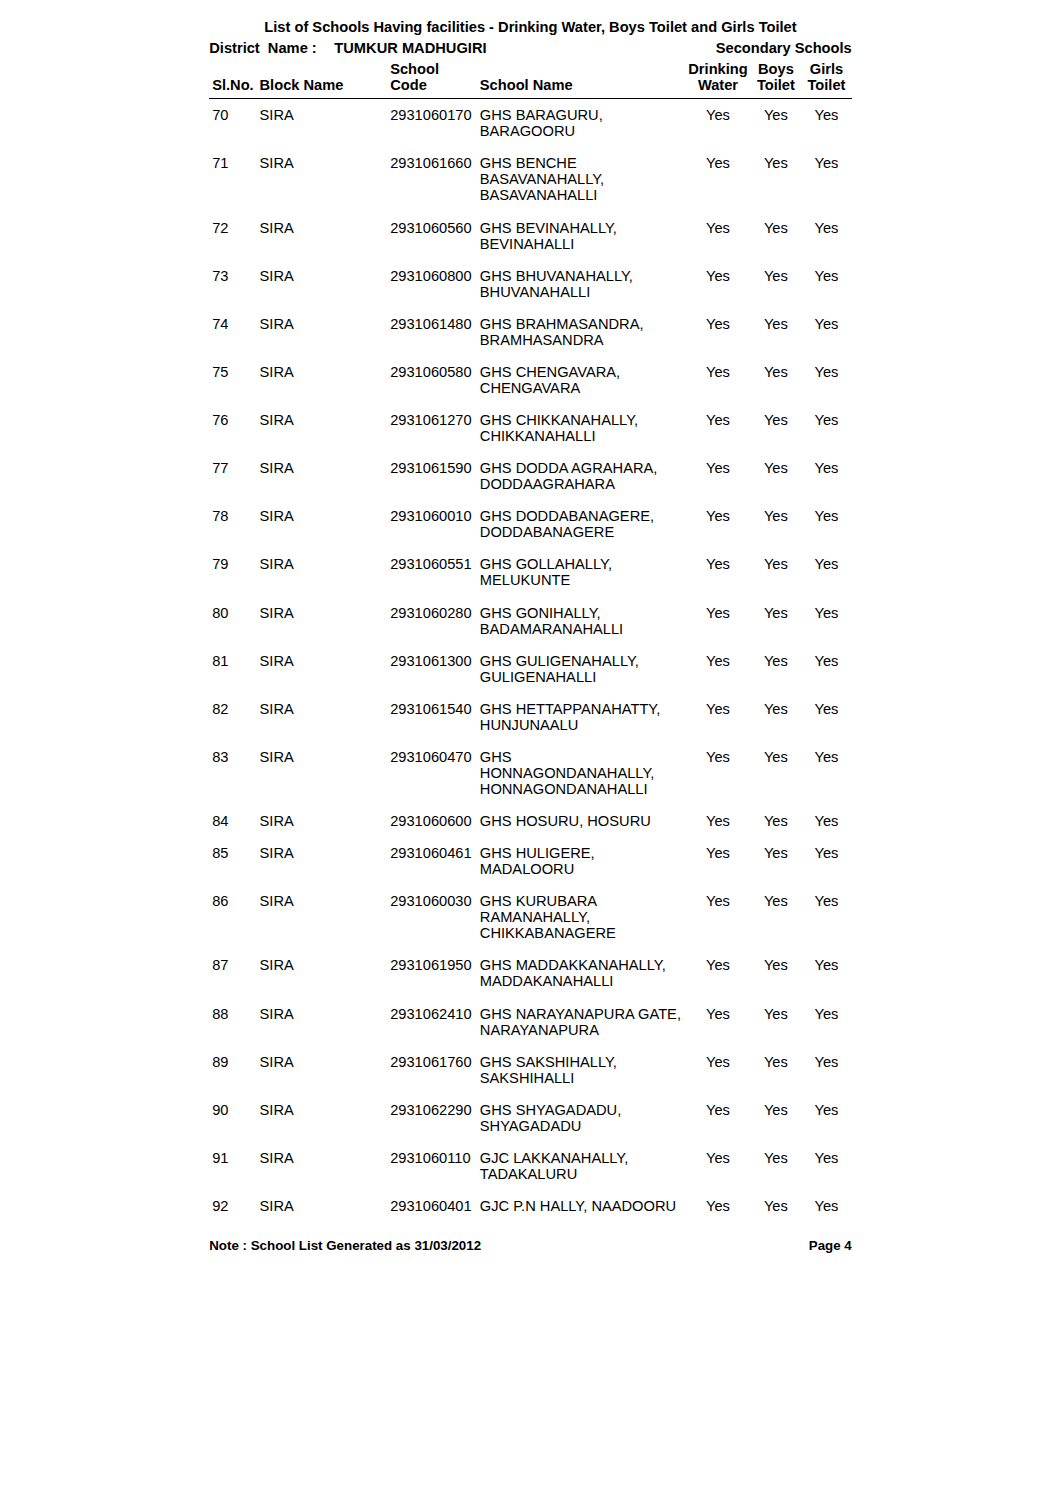List of Schools Having facilities - Drinking Water, Boys Toilet and Girls Toilet
District Name : TUMKUR MADHUGIRI
Secondary Schools
| Sl.No. | Block Name | School Code | School Name | Drinking Water | Boys Toilet | Girls Toilet |
| --- | --- | --- | --- | --- | --- | --- |
| 70 | SIRA | 2931060170 | GHS BARAGURU, BARAGOORU | Yes | Yes | Yes |
| 71 | SIRA | 2931061660 | GHS BENCHE BASAVANAHALLY, BASAVANAHALLI | Yes | Yes | Yes |
| 72 | SIRA | 2931060560 | GHS BEVINAHALLY, BEVINAHALLI | Yes | Yes | Yes |
| 73 | SIRA | 2931060800 | GHS BHUVANAHALLY, BHUVANAHALLI | Yes | Yes | Yes |
| 74 | SIRA | 2931061480 | GHS BRAHMASANDRA, BRAMHASANDRA | Yes | Yes | Yes |
| 75 | SIRA | 2931060580 | GHS CHENGAVARA, CHENGAVARA | Yes | Yes | Yes |
| 76 | SIRA | 2931061270 | GHS CHIKKANAHALLY, CHIKKANAHALLI | Yes | Yes | Yes |
| 77 | SIRA | 2931061590 | GHS DODDA AGRAHARA, DODDAAGRAHARA | Yes | Yes | Yes |
| 78 | SIRA | 2931060010 | GHS DODDABANAGERE, DODDABANAGERE | Yes | Yes | Yes |
| 79 | SIRA | 2931060551 | GHS GOLLAHALLY, MELUKUNTE | Yes | Yes | Yes |
| 80 | SIRA | 2931060280 | GHS GONIHALLY, BADAMARANAHALLI | Yes | Yes | Yes |
| 81 | SIRA | 2931061300 | GHS GULIGENAHALLY, GULIGENAHALLI | Yes | Yes | Yes |
| 82 | SIRA | 2931061540 | GHS HETTAPPANAHATTY, HUNJUNAALU | Yes | Yes | Yes |
| 83 | SIRA | 2931060470 | GHS HONNAGONDANAHALLY, HONNAGONDANAHALLI | Yes | Yes | Yes |
| 84 | SIRA | 2931060600 | GHS HOSURU, HOSURU | Yes | Yes | Yes |
| 85 | SIRA | 2931060461 | GHS HULIGERE, MADALOORU | Yes | Yes | Yes |
| 86 | SIRA | 2931060030 | GHS KURUBARA RAMANAHALLY, CHIKKABANAGERE | Yes | Yes | Yes |
| 87 | SIRA | 2931061950 | GHS MADDAKKANAHALLY, MADDAKANAHALLI | Yes | Yes | Yes |
| 88 | SIRA | 2931062410 | GHS NARAYANAPURA GATE, NARAYANAPURA | Yes | Yes | Yes |
| 89 | SIRA | 2931061760 | GHS SAKSHIHALLY, SAKSHIHALLI | Yes | Yes | Yes |
| 90 | SIRA | 2931062290 | GHS SHYAGADADU, SHYAGADADU | Yes | Yes | Yes |
| 91 | SIRA | 2931060110 | GJC LAKKANAHALLY, TADAKALURU | Yes | Yes | Yes |
| 92 | SIRA | 2931060401 | GJC P.N HALLY, NAADOORU | Yes | Yes | Yes |
Note : School List Generated as 31/03/2012
Page 4